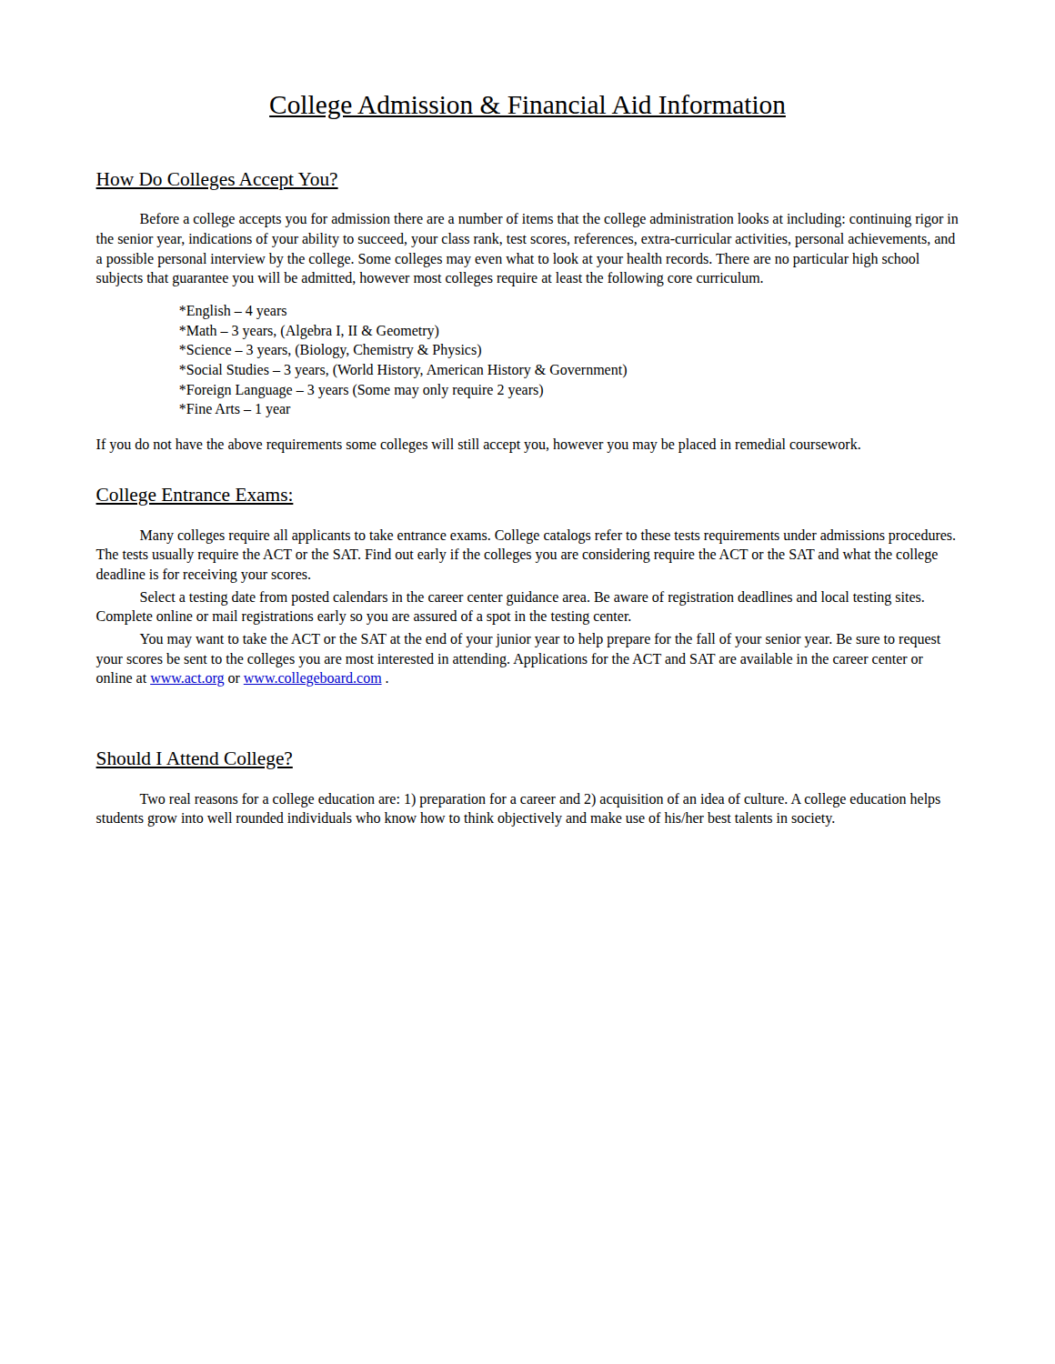College Admission & Financial Aid Information
How Do Colleges Accept You?
Before a college accepts you for admission there are a number of items that the college administration looks at including: continuing rigor in the senior year, indications of your ability to succeed, your class rank, test scores, references, extra-curricular activities, personal achievements, and a possible personal interview by the college. Some colleges may even what to look at your health records. There are no particular high school subjects that guarantee you will be admitted, however most colleges require at least the following core curriculum.
*English – 4 years
*Math – 3 years, (Algebra I, II & Geometry)
*Science – 3 years, (Biology, Chemistry & Physics)
*Social Studies – 3 years, (World History, American History & Government)
*Foreign Language – 3 years (Some may only require 2 years)
*Fine Arts – 1 year
If you do not have the above requirements some colleges will still accept you, however you may be placed in remedial coursework.
College Entrance Exams:
Many colleges require all applicants to take entrance exams. College catalogs refer to these tests requirements under admissions procedures. The tests usually require the ACT or the SAT. Find out early if the colleges you are considering require the ACT or the SAT and what the college deadline is for receiving your scores.
Select a testing date from posted calendars in the career center guidance area. Be aware of registration deadlines and local testing sites. Complete online or mail registrations early so you are assured of a spot in the testing center.
You may want to take the ACT or the SAT at the end of your junior year to help prepare for the fall of your senior year. Be sure to request your scores be sent to the colleges you are most interested in attending. Applications for the ACT and SAT are available in the career center or online at www.act.org or www.collegeboard.com .
Should I Attend College?
Two real reasons for a college education are: 1) preparation for a career and 2) acquisition of an idea of culture. A college education helps students grow into well rounded individuals who know how to think objectively and make use of his/her best talents in society.